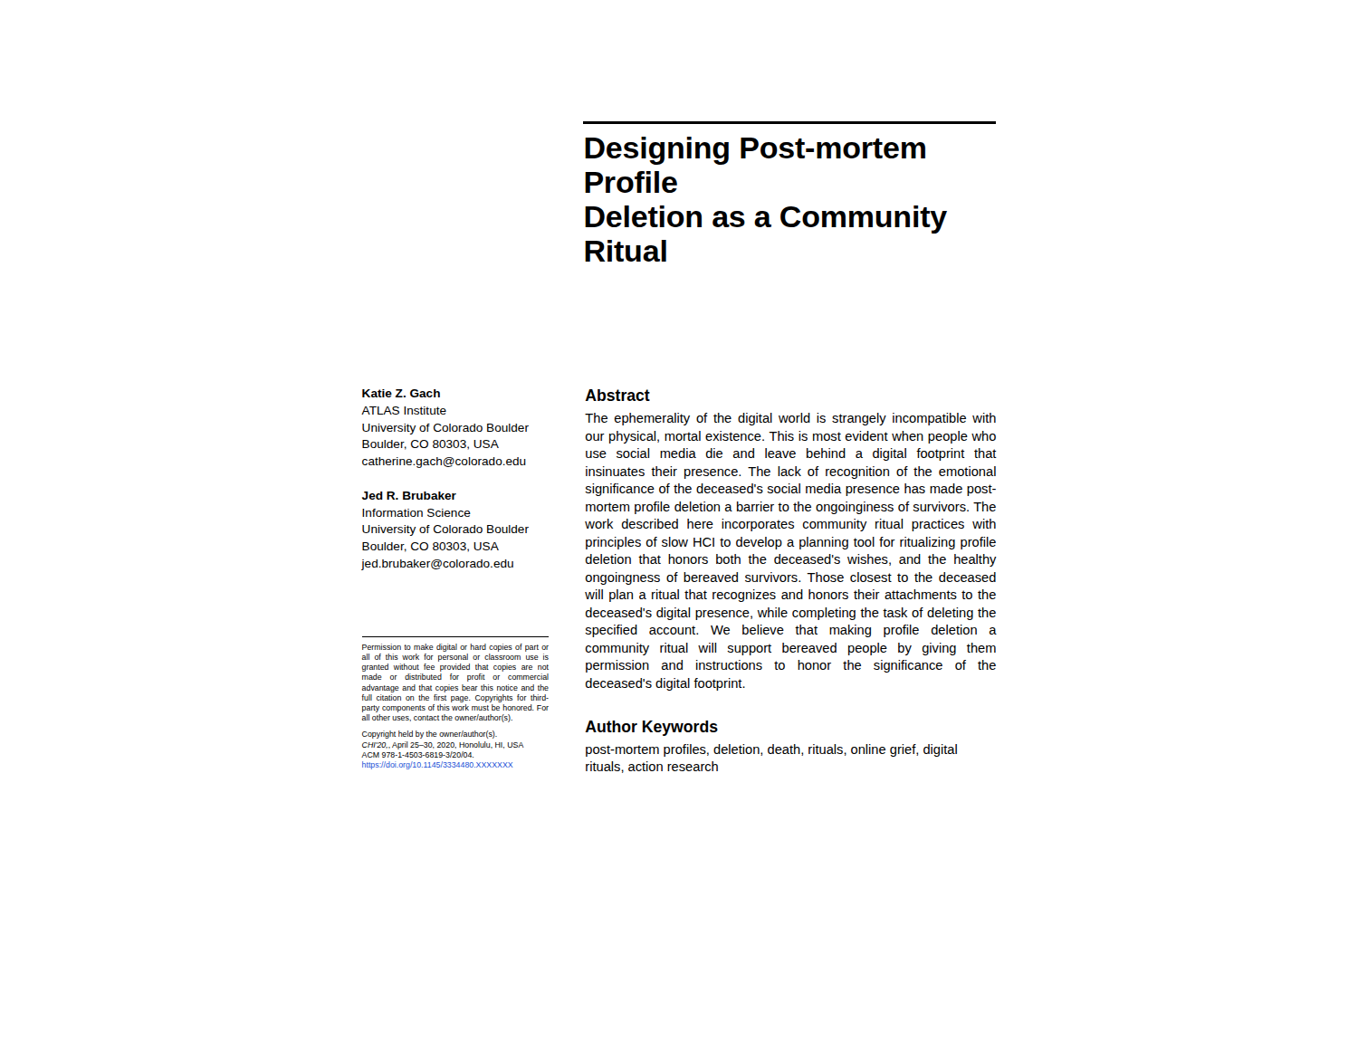Designing Post-mortem Profile
Deletion as a Community Ritual
Katie Z. Gach
ATLAS Institute
University of Colorado Boulder
Boulder, CO 80303, USA
catherine.gach@colorado.edu
Jed R. Brubaker
Information Science
University of Colorado Boulder
Boulder, CO 80303, USA
jed.brubaker@colorado.edu
Permission to make digital or hard copies of part or all of this work for personal or classroom use is granted without fee provided that copies are not made or distributed for profit or commercial advantage and that copies bear this notice and the full citation on the first page. Copyrights for third-party components of this work must be honored. For all other uses, contact the owner/author(s).
Copyright held by the owner/author(s).
CHI'20,, April 25–30, 2020, Honolulu, HI, USA
ACM 978-1-4503-6819-3/20/04.
https://doi.org/10.1145/3334480.XXXXXXX
Abstract
The ephemerality of the digital world is strangely incompatible with our physical, mortal existence. This is most evident when people who use social media die and leave behind a digital footprint that insinuates their presence. The lack of recognition of the emotional significance of the deceased's social media presence has made post-mortem profile deletion a barrier to the ongoinginess of survivors. The work described here incorporates community ritual practices with principles of slow HCI to develop a planning tool for ritualizing profile deletion that honors both the deceased's wishes, and the healthy ongoingness of bereaved survivors. Those closest to the deceased will plan a ritual that recognizes and honors their attachments to the deceased's digital presence, while completing the task of deleting the specified account. We believe that making profile deletion a community ritual will support bereaved people by giving them permission and instructions to honor the significance of the deceased's digital footprint.
Author Keywords
post-mortem profiles, deletion, death, rituals, online grief, digital rituals, action research